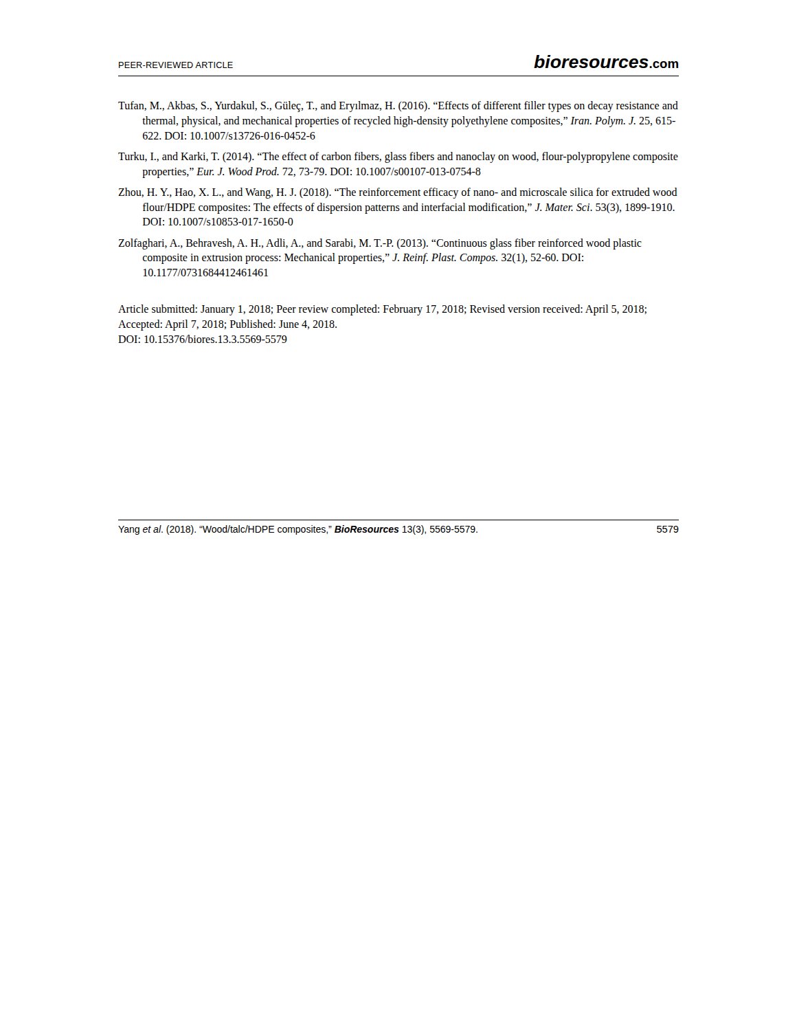PEER-REVIEWED ARTICLE bioresources.com
Tufan, M., Akbas, S., Yurdakul, S., Güleç, T., and Eryılmaz, H. (2016). “Effects of different filler types on decay resistance and thermal, physical, and mechanical properties of recycled high-density polyethylene composites,” Iran. Polym. J. 25, 615-622. DOI: 10.1007/s13726-016-0452-6
Turku, I., and Karki, T. (2014). “The effect of carbon fibers, glass fibers and nanoclay on wood, flour-polypropylene composite properties,” Eur. J. Wood Prod. 72, 73-79. DOI: 10.1007/s00107-013-0754-8
Zhou, H. Y., Hao, X. L., and Wang, H. J. (2018). “The reinforcement efficacy of nano- and microscale silica for extruded wood flour/HDPE composites: The effects of dispersion patterns and interfacial modification,” J. Mater. Sci. 53(3), 1899-1910. DOI: 10.1007/s10853-017-1650-0
Zolfaghari, A., Behravesh, A. H., Adli, A., and Sarabi, M. T.-P. (2013). “Continuous glass fiber reinforced wood plastic composite in extrusion process: Mechanical properties,” J. Reinf. Plast. Compos. 32(1), 52-60. DOI: 10.1177/0731684412461461
Article submitted: January 1, 2018; Peer review completed: February 17, 2018; Revised version received: April 5, 2018; Accepted: April 7, 2018; Published: June 4, 2018.
DOI: 10.15376/biores.13.3.5569-5579
Yang et al. (2018). “Wood/talc/HDPE composites,” BioResources 13(3), 5569-5579. 5579